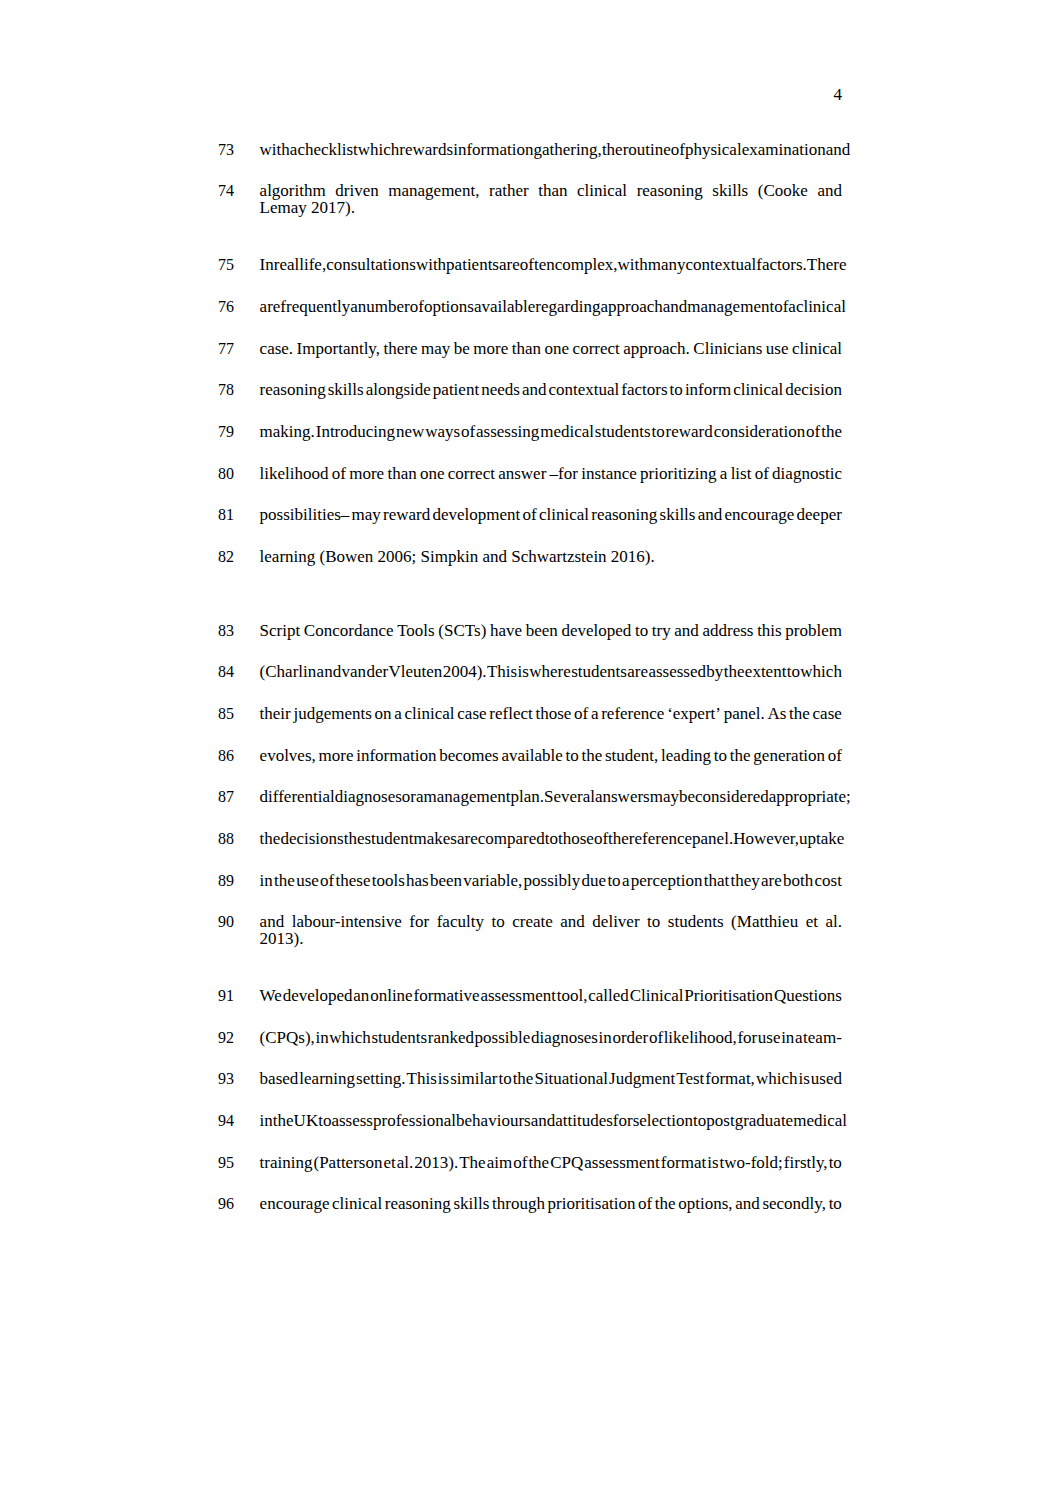4
73 with achecklist which rewards information gathering, the routine of physical examination and 74 algorithm driven management, rather than clinical reasoning skills (Cooke and Lemay 2017).
75 In real life, consultations with patients are often complex, with many contextual factors. There 76 are frequently anumber of options available regarding approach and management of aclinical 77 case. Importantly, there may be more than one correct approach. Clinicians use clinical 78 reasoning skills alongside patient needs and contextual factors to inform clinical decision 79 making. Introducing new ways of assessing medical students to reward consideration of the 80 likelihood of more than one correct answer–for instance prioritizing alist of diagnostic 81 possibilities–may reward development of clinical reasoning skills and encourage deeper 82 learning (Bowen 2006; Simpkin and Schwartzstein 2016).
83 Script Concordance Tools(SCTs) have been developed to try and address this problem 84 (Charlin and van der Vleuten 2004). This is where students are assessed by the extent to which 85 their judgements on aclinical case reflect those of areference‘expert’panel. As the case 86 evolves, more information becomes available to the student, leading to the generation of 87 differential diagnoses or amanagement plan. Several answers may be considered appropriate; 88 the decisions the student makes are compared to those of the reference panel. However, uptake 89 in the use of these tools has been variable, possibly due to aperception that they are both cost 90 and labour-intensive for faculty to create and deliver to students (Matthieu et al. 2013).
91 We developed an online formative assessment tool, called Clinical Prioritisation Questions 92 (CPQs), in which students ranked possible diagnoses in order of likelihood, for use in ateam- 93 based learning setting. This is similar to the Situational Judgment Test format, which is used 94 in the UK to assess professional behaviours and attitudes for selection to postgraduate medical 95 training(Patterson et al. 2013). The aim of the CPQ assessment format is two-fold; firstly, to 96 encourage clinical reasoning skills through prioritisation of the options, and secondly, to